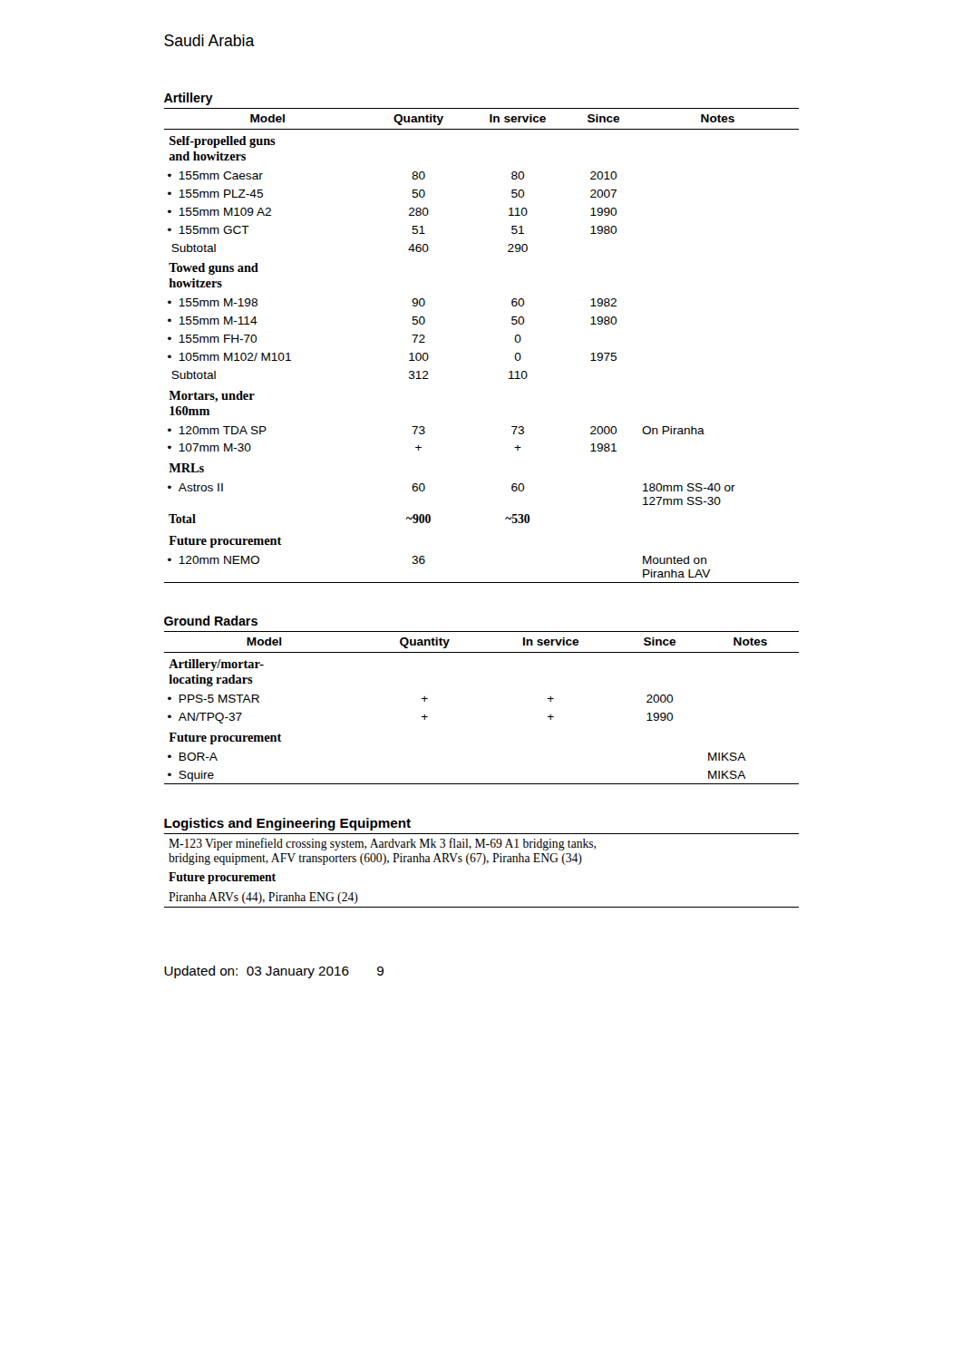Saudi Arabia
Artillery
| Model | Quantity | In service | Since | Notes |
| --- | --- | --- | --- | --- |
| Self-propelled guns and howitzers |
| 155mm Caesar | 80 | 80 | 2010 | |
| 155mm PLZ-45 | 50 | 50 | 2007 | |
| 155mm M109 A2 | 280 | 110 | 1990 | |
| 155mm GCT | 51 | 51 | 1980 | |
| Subtotal | 460 | 290 | | |
| Towed guns and howitzers |
| 155mm M-198 | 90 | 60 | 1982 | |
| 155mm M-114 | 50 | 50 | 1980 | |
| 155mm FH-70 | 72 | 0 | | |
| 105mm M102/ M101 | 100 | 0 | 1975 | |
| Subtotal | 312 | 110 | | |
| Mortars, under 160mm |
| 120mm TDA SP | 73 | 73 | 2000 | On Piranha |
| 107mm M-30 | + | + | 1981 | |
| MRLs |
| Astros II | 60 | 60 | | 180mm SS-40 or 127mm SS-30 |
| Total | ~900 | ~530 | | |
| Future procurement |
| 120mm NEMO | 36 | | | Mounted on Piranha LAV |
Ground Radars
| Model | Quantity | In service | Since | Notes |
| --- | --- | --- | --- | --- |
| Artillery/mortar- locating radars |
| PPS-5 MSTAR | + | + | 2000 | |
| AN/TPQ-37 | + | + | 1990 | |
| Future procurement |
| BOR-A | | | | MIKSA |
| Squire | | | | MIKSA |
Logistics and Engineering Equipment
| M-123 Viper minefield crossing system, Aardvark Mk 3 flail, M-69 A1 bridging tanks, bridging equipment, AFV transporters (600), Piranha ARVs (67), Piranha ENG (34) |
| Future procurement |
| Piranha ARVs (44), Piranha ENG (24) |
Updated on: 03 January 20169